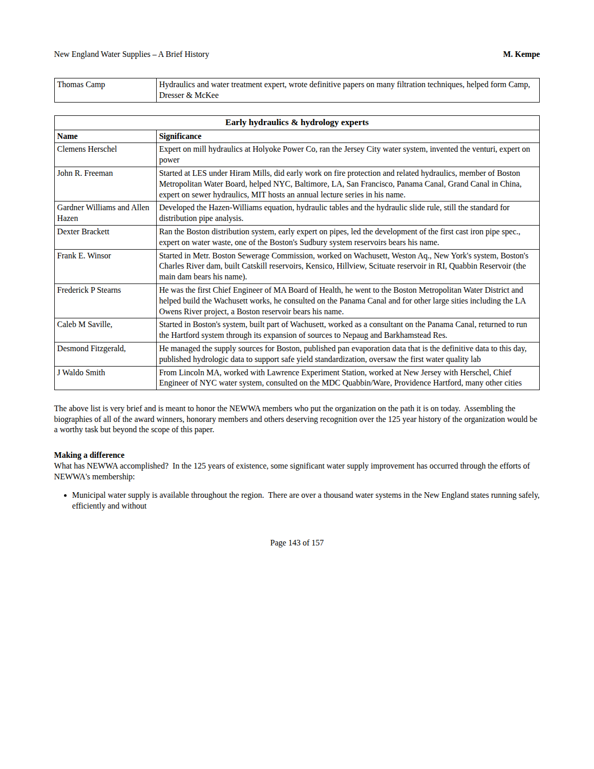New England Water Supplies – A Brief History M. Kempe
| Thomas Camp | Hydraulics and water treatment expert, wrote definitive papers on many filtration techniques, helped form Camp, Dresser & McKee |
| Early hydraulics & hydrology experts |
| Name | Significance |
| Clemens Herschel | Expert on mill hydraulics at Holyoke Power Co, ran the Jersey City water system, invented the venturi, expert on power |
| John R. Freeman | Started at LES under Hiram Mills, did early work on fire protection and related hydraulics, member of Boston Metropolitan Water Board, helped NYC, Baltimore, LA, San Francisco, Panama Canal, Grand Canal in China, expert on sewer hydraulics, MIT hosts an annual lecture series in his name. |
| Gardner Williams and Allen Hazen | Developed the Hazen-Williams equation, hydraulic tables and the hydraulic slide rule, still the standard for distribution pipe analysis. |
| Dexter Brackett | Ran the Boston distribution system, early expert on pipes, led the development of the first cast iron pipe spec., expert on water waste, one of the Boston's Sudbury system reservoirs bears his name. |
| Frank E. Winsor | Started in Metr. Boston Sewerage Commission, worked on Wachusett, Weston Aq., New York's system, Boston's Charles River dam, built Catskill reservoirs, Kensico, Hillview, Scituate reservoir in RI, Quabbin Reservoir (the main dam bears his name). |
| Frederick P Stearns | He was the first Chief Engineer of MA Board of Health, he went to the Boston Metropolitan Water District and helped build the Wachusett works, he consulted on the Panama Canal and for other large sities including the LA Owens River project, a Boston reservoir bears his name. |
| Caleb M Saville, | Started in Boston's system, built part of Wachusett, worked as a consultant on the Panama Canal, returned to run the Hartford system through its expansion of sources to Nepaug and Barkhamstead Res. |
| Desmond Fitzgerald, | He managed the supply sources for Boston, published pan evaporation data that is the definitive data to this day, published hydrologic data to support safe yield standardization, oversaw the first water quality lab |
| J Waldo Smith | From Lincoln MA, worked with Lawrence Experiment Station, worked at New Jersey with Herschel, Chief Engineer of NYC water system, consulted on the MDC Quabbin/Ware, Providence Hartford, many other cities |
The above list is very brief and is meant to honor the NEWWA members who put the organization on the path it is on today. Assembling the biographies of all of the award winners, honorary members and others deserving recognition over the 125 year history of the organization would be a worthy task but beyond the scope of this paper.
Making a difference
What has NEWWA accomplished? In the 125 years of existence, some significant water supply improvement has occurred through the efforts of NEWWA's membership:
Municipal water supply is available throughout the region. There are over a thousand water systems in the New England states running safely, efficiently and without
Page 143 of 157